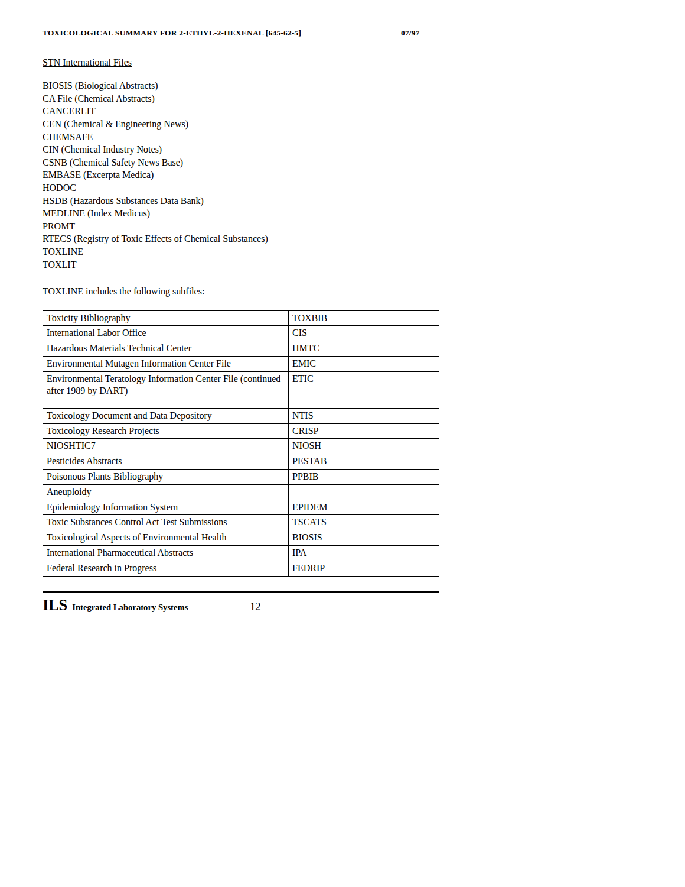Toxicological Summary for 2-Ethyl-2-Hexenal [645-62-5] 07/97
STN International Files
BIOSIS (Biological Abstracts)
CA File (Chemical Abstracts)
CANCERLIT
CEN (Chemical & Engineering News)
CHEMSAFE
CIN (Chemical Industry Notes)
CSNB (Chemical Safety News Base)
EMBASE (Excerpta Medica)
HODOC
HSDB (Hazardous Substances Data Bank)
MEDLINE (Index Medicus)
PROMT
RTECS (Registry of Toxic Effects of Chemical Substances)
TOXLINE
TOXLIT
TOXLINE includes the following subfiles:
| Toxicity Bibliography | TOXBIB |
| International Labor Office | CIS |
| Hazardous Materials Technical Center | HMTC |
| Environmental Mutagen Information Center File | EMIC |
| Environmental Teratology Information Center File (continued after 1989 by DART) | ETIC |
| Toxicology Document and Data Depository | NTIS |
| Toxicology Research Projects | CRISP |
| NIOSHTIC7 | NIOSH |
| Pesticides Abstracts | PESTAB |
| Poisonous Plants Bibliography | PPBIB |
| Aneuploidy | |
| Epidemiology Information System | EPIDEM |
| Toxic Substances Control Act Test Submissions | TSCATS |
| Toxicological Aspects of Environmental Health | BIOSIS |
| International Pharmaceutical Abstracts | IPA |
| Federal Research in Progress | FEDRIP |
ILS Integrated Laboratory Systems 12